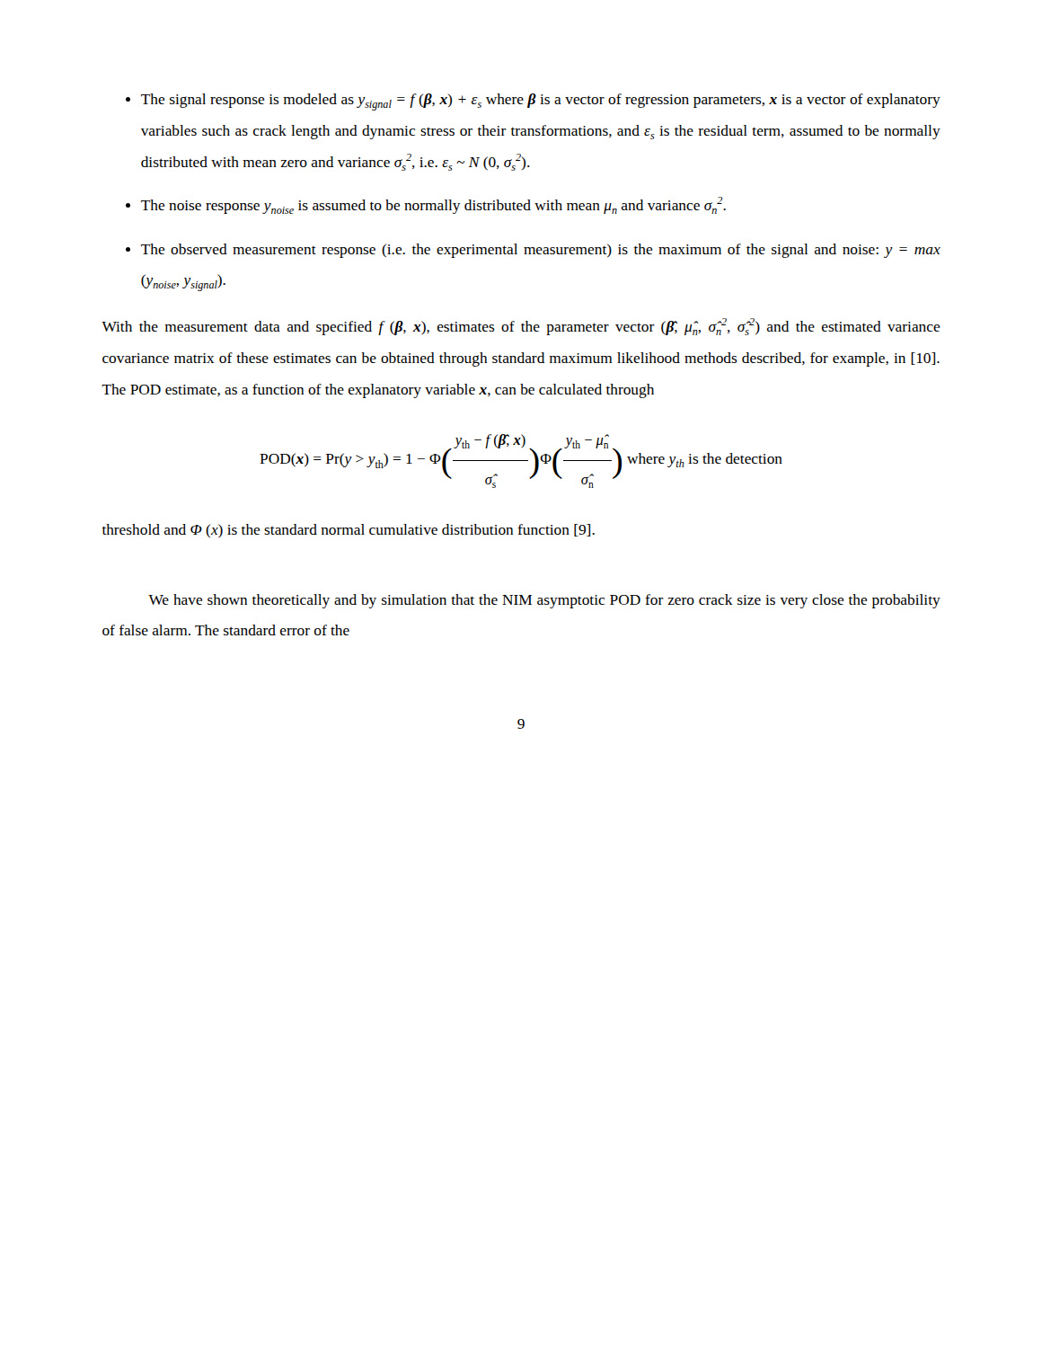The signal response is modeled as ysignal = f (β, x) + εs where β is a vector of regression parameters, x is a vector of explanatory variables such as crack length and dynamic stress or their transformations, and εs is the residual term, assumed to be normally distributed with mean zero and variance σs2, i.e. εs ~ N (0, σs2).
The noise response ynoise is assumed to be normally distributed with mean μn and variance σn2.
The observed measurement response (i.e. the experimental measurement) is the maximum of the signal and noise: y = max (ynoise, ysignal).
With the measurement data and specified f (β, x), estimates of the parameter vector (β̂, μ̂n, σ̂n2, σ̂s2) and the estimated variance covariance matrix of these estimates can be obtained through standard maximum likelihood methods described, for example, in [10]. The POD estimate, as a function of the explanatory variable x, can be calculated through
POD(x) = Pr(y > yth) = 1 − Φ(yth − f (β̂, x) σ̂s) Φ(yth − μ̂n σ̂n) where yth is the detection
threshold and Φ (x) is the standard normal cumulative distribution function [9].
We have shown theoretically and by simulation that the NIM asymptotic POD for zero crack size is very close the probability of false alarm. The standard error of the
9